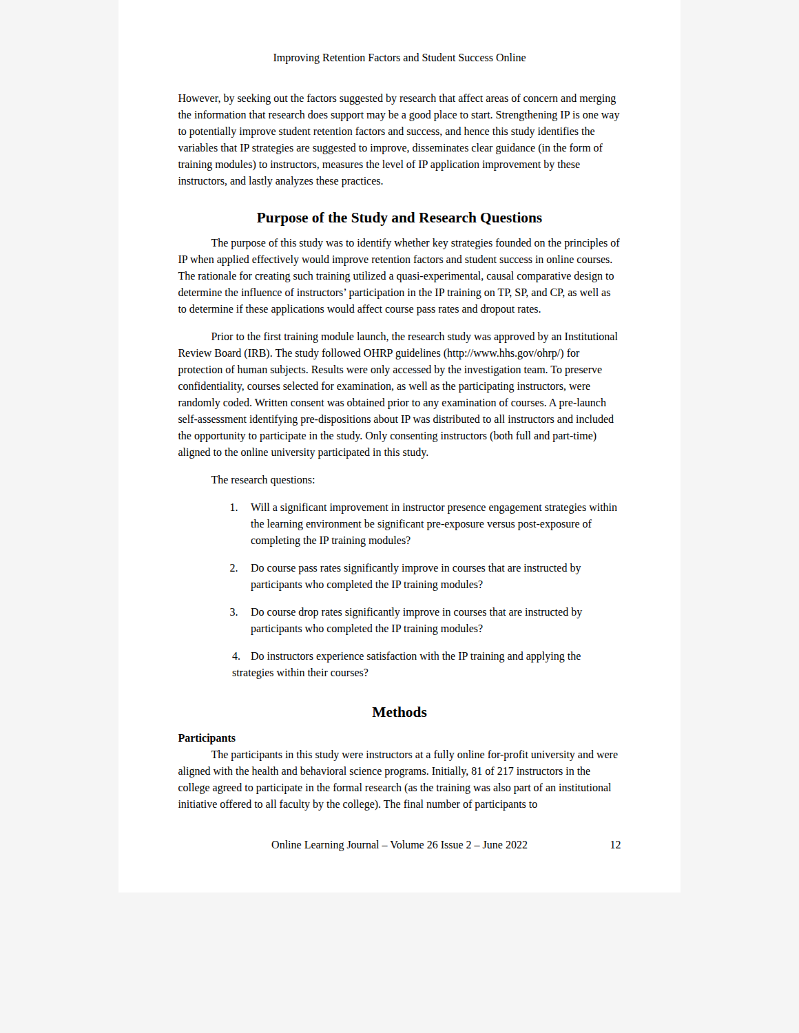Improving Retention Factors and Student Success Online
However, by seeking out the factors suggested by research that affect areas of concern and merging the information that research does support may be a good place to start. Strengthening IP is one way to potentially improve student retention factors and success, and hence this study identifies the variables that IP strategies are suggested to improve, disseminates clear guidance (in the form of training modules) to instructors, measures the level of IP application improvement by these instructors, and lastly analyzes these practices.
Purpose of the Study and Research Questions
The purpose of this study was to identify whether key strategies founded on the principles of IP when applied effectively would improve retention factors and student success in online courses. The rationale for creating such training utilized a quasi-experimental, causal comparative design to determine the influence of instructors’ participation in the IP training on TP, SP, and CP, as well as to determine if these applications would affect course pass rates and dropout rates.
Prior to the first training module launch, the research study was approved by an Institutional Review Board (IRB). The study followed OHRP guidelines (http://www.hhs.gov/ohrp/) for protection of human subjects. Results were only accessed by the investigation team. To preserve confidentiality, courses selected for examination, as well as the participating instructors, were randomly coded. Written consent was obtained prior to any examination of courses. A pre-launch self-assessment identifying pre-dispositions about IP was distributed to all instructors and included the opportunity to participate in the study. Only consenting instructors (both full and part-time) aligned to the online university participated in this study.
The research questions:
Will a significant improvement in instructor presence engagement strategies within the learning environment be significant pre-exposure versus post-exposure of completing the IP training modules?
Do course pass rates significantly improve in courses that are instructed by participants who completed the IP training modules?
Do course drop rates significantly improve in courses that are instructed by participants who completed the IP training modules?
4. Do instructors experience satisfaction with the IP training and applying the strategies within their courses?
Methods
Participants
The participants in this study were instructors at a fully online for-profit university and were aligned with the health and behavioral science programs. Initially, 81 of 217 instructors in the college agreed to participate in the formal research (as the training was also part of an institutional initiative offered to all faculty by the college). The final number of participants to
Online Learning Journal – Volume 26 Issue 2 – June 2022 12